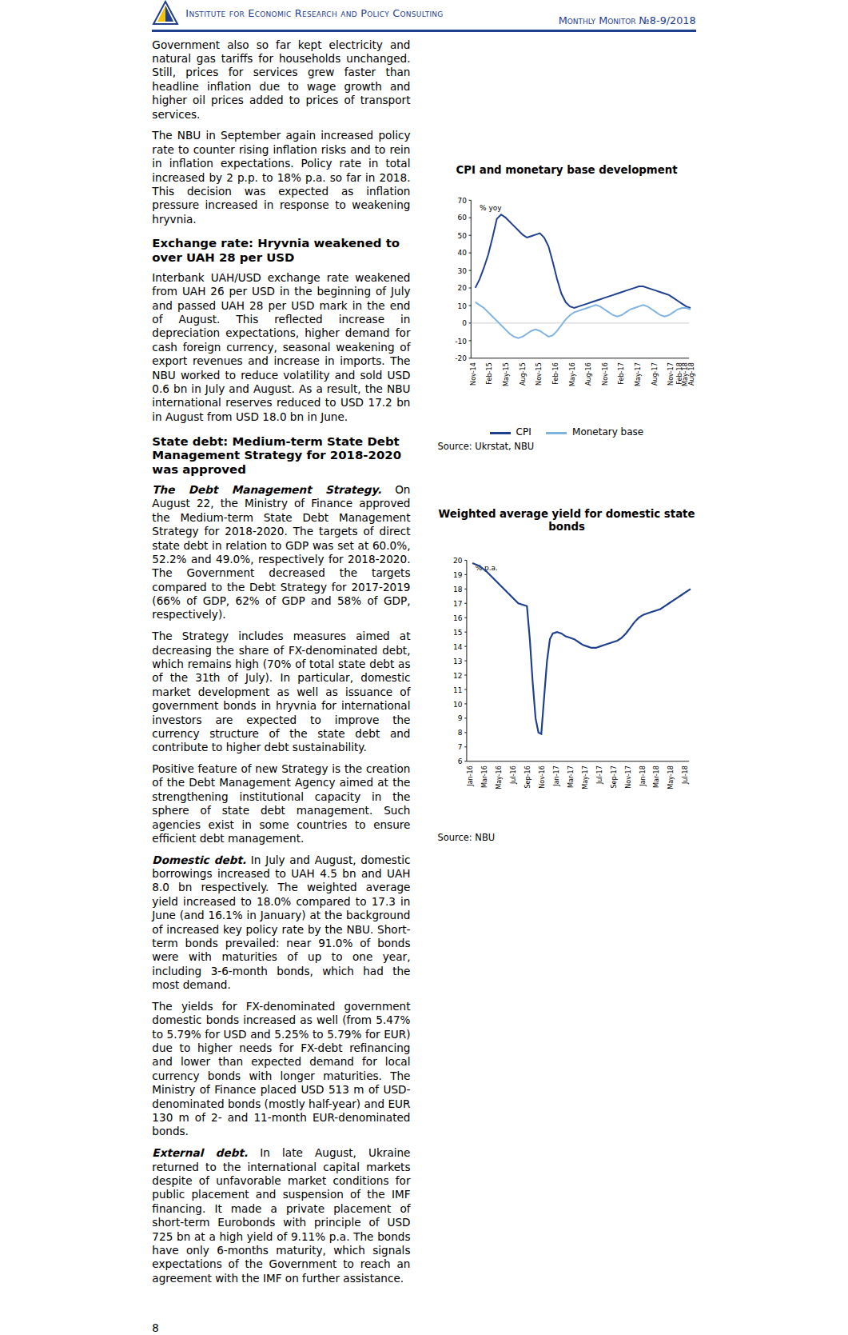Institute for Economic Research and Policy Consulting
Monthly Monitor №8-9/2018
Government also so far kept electricity and natural gas tariffs for households unchanged. Still, prices for services grew faster than headline inflation due to wage growth and higher oil prices added to prices of transport services.
The NBU in September again increased policy rate to counter rising inflation risks and to rein in inflation expectations. Policy rate in total increased by 2 p.p. to 18% p.a. so far in 2018. This decision was expected as inflation pressure increased in response to weakening hryvnia.
Exchange rate: Hryvnia weakened to over UAH 28 per USD
Interbank UAH/USD exchange rate weakened from UAH 26 per USD in the beginning of July and passed UAH 28 per USD mark in the end of August. This reflected increase in depreciation expectations, higher demand for cash foreign currency, seasonal weakening of export revenues and increase in imports. The NBU worked to reduce volatility and sold USD 0.6 bn in July and August. As a result, the NBU international reserves reduced to USD 17.2 bn in August from USD 18.0 bn in June.
State debt: Medium-term State Debt Management Strategy for 2018-2020 was approved
The Debt Management Strategy. On August 22, the Ministry of Finance approved the Medium-term State Debt Management Strategy for 2018-2020. The targets of direct state debt in relation to GDP was set at 60.0%, 52.2% and 49.0%, respectively for 2018-2020. The Government decreased the targets compared to the Debt Strategy for 2017-2019 (66% of GDP, 62% of GDP and 58% of GDP, respectively).
The Strategy includes measures aimed at decreasing the share of FX-denominated debt, which remains high (70% of total state debt as of the 31th of July). In particular, domestic market development as well as issuance of government bonds in hryvnia for international investors are expected to improve the currency structure of the state debt and contribute to higher debt sustainability.
Positive feature of new Strategy is the creation of the Debt Management Agency aimed at the strengthening institutional capacity in the sphere of state debt management. Such agencies exist in some countries to ensure efficient debt management.
Domestic debt. In July and August, domestic borrowings increased to UAH 4.5 bn and UAH 8.0 bn respectively. The weighted average yield increased to 18.0% compared to 17.3 in June (and 16.1% in January) at the background of increased key policy rate by the NBU. Short-term bonds prevailed: near 91.0% of bonds were with maturities of up to one year, including 3-6-month bonds, which had the most demand.
The yields for FX-denominated government domestic bonds increased as well (from 5.47% to 5.79% for USD and 5.25% to 5.79% for EUR) due to higher needs for FX-debt refinancing and lower than expected demand for local currency bonds with longer maturities. The Ministry of Finance placed USD 513 m of USD-denominated bonds (mostly half-year) and EUR 130 m of 2- and 11-month EUR-denominated bonds.
External debt. In late August, Ukraine returned to the international capital markets despite of unfavorable market conditions for public placement and suspension of the IMF financing. It made a private placement of short-term Eurobonds with principle of USD 725 bn at a high yield of 9.11% p.a. The bonds have only 6-months maturity, which signals expectations of the Government to reach an agreement with the IMF on further assistance.
CPI and monetary base development
70 60 50 40 30 20 10 0 -10 -20 % yoy Nov-14 Feb-15 May-15 Aug-15 Nov-15 Feb-16 May-16 Aug-16 Nov-16 Feb-17 May-17 Aug-17 Nov-17 Feb-18 May-18 Aug-18
CPI
Monetary base
Source: Ukrstat, NBU
Weighted average yield for domestic state bonds
20 19 18 17 16 15 14 13 12 11 10 9 8 7 6 % p.a. Jan-16 Mar-16 May-16 Jul-16 Sep-16 Nov-16 Jan-17 Mar-17 May-17 Jul-17 Sep-17 Nov-17 Jan-18 Mar-18 May-18 Jul-18
Source: NBU
8